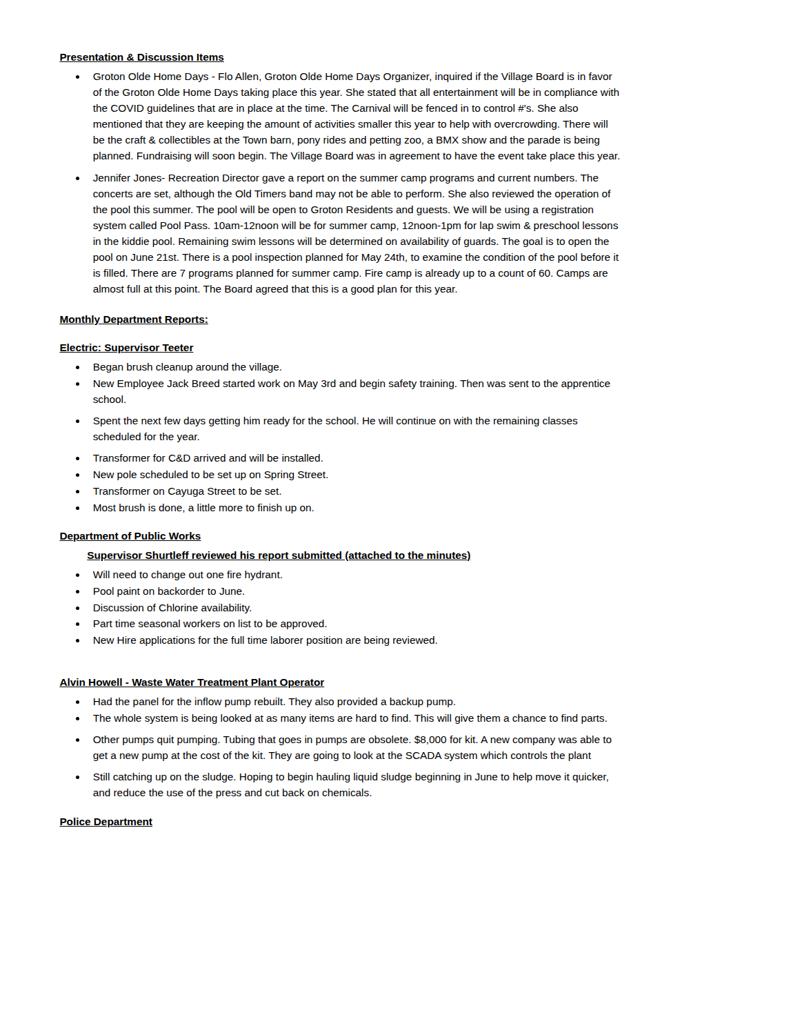Presentation & Discussion Items
Groton Olde Home Days - Flo Allen, Groton Olde Home Days Organizer, inquired if the Village Board is in favor of the Groton Olde Home Days taking place this year. She stated that all entertainment will be in compliance with the COVID guidelines that are in place at the time. The Carnival will be fenced in to control #'s. She also mentioned that they are keeping the amount of activities smaller this year to help with overcrowding. There will be the craft & collectibles at the Town barn, pony rides and petting zoo, a BMX show and the parade is being planned. Fundraising will soon begin. The Village Board was in agreement to have the event take place this year.
Jennifer Jones- Recreation Director gave a report on the summer camp programs and current numbers. The concerts are set, although the Old Timers band may not be able to perform. She also reviewed the operation of the pool this summer. The pool will be open to Groton Residents and guests. We will be using a registration system called Pool Pass. 10am-12noon will be for summer camp, 12noon-1pm for lap swim & preschool lessons in the kiddie pool. Remaining swim lessons will be determined on availability of guards. The goal is to open the pool on June 21st. There is a pool inspection planned for May 24th, to examine the condition of the pool before it is filled. There are 7 programs planned for summer camp. Fire camp is already up to a count of 60. Camps are almost full at this point. The Board agreed that this is a good plan for this year.
Monthly Department Reports:
Electric: Supervisor Teeter
Began brush cleanup around the village.
New Employee Jack Breed started work on May 3rd and begin safety training. Then was sent to the apprentice school.
Spent the next few days getting him ready for the school. He will continue on with the remaining classes scheduled for the year.
Transformer for C&D arrived and will be installed.
New pole scheduled to be set up on Spring Street.
Transformer on Cayuga Street to be set.
Most brush is done, a little more to finish up on.
Department of Public Works
Supervisor Shurtleff reviewed his report submitted (attached to the minutes)
Will need to change out one fire hydrant.
Pool paint on backorder to June.
Discussion of Chlorine availability.
Part time seasonal workers on list to be approved.
New Hire applications for the full time laborer position are being reviewed.
Alvin Howell - Waste Water Treatment Plant Operator
Had the panel for the inflow pump rebuilt. They also provided a backup pump.
The whole system is being looked at as many items are hard to find. This will give them a chance to find parts.
Other pumps quit pumping. Tubing that goes in pumps are obsolete. $8,000 for kit. A new company was able to get a new pump at the cost of the kit. They are going to look at the SCADA system which controls the plant
Still catching up on the sludge. Hoping to begin hauling liquid sludge beginning in June to help move it quicker, and reduce the use of the press and cut back on chemicals.
Police Department